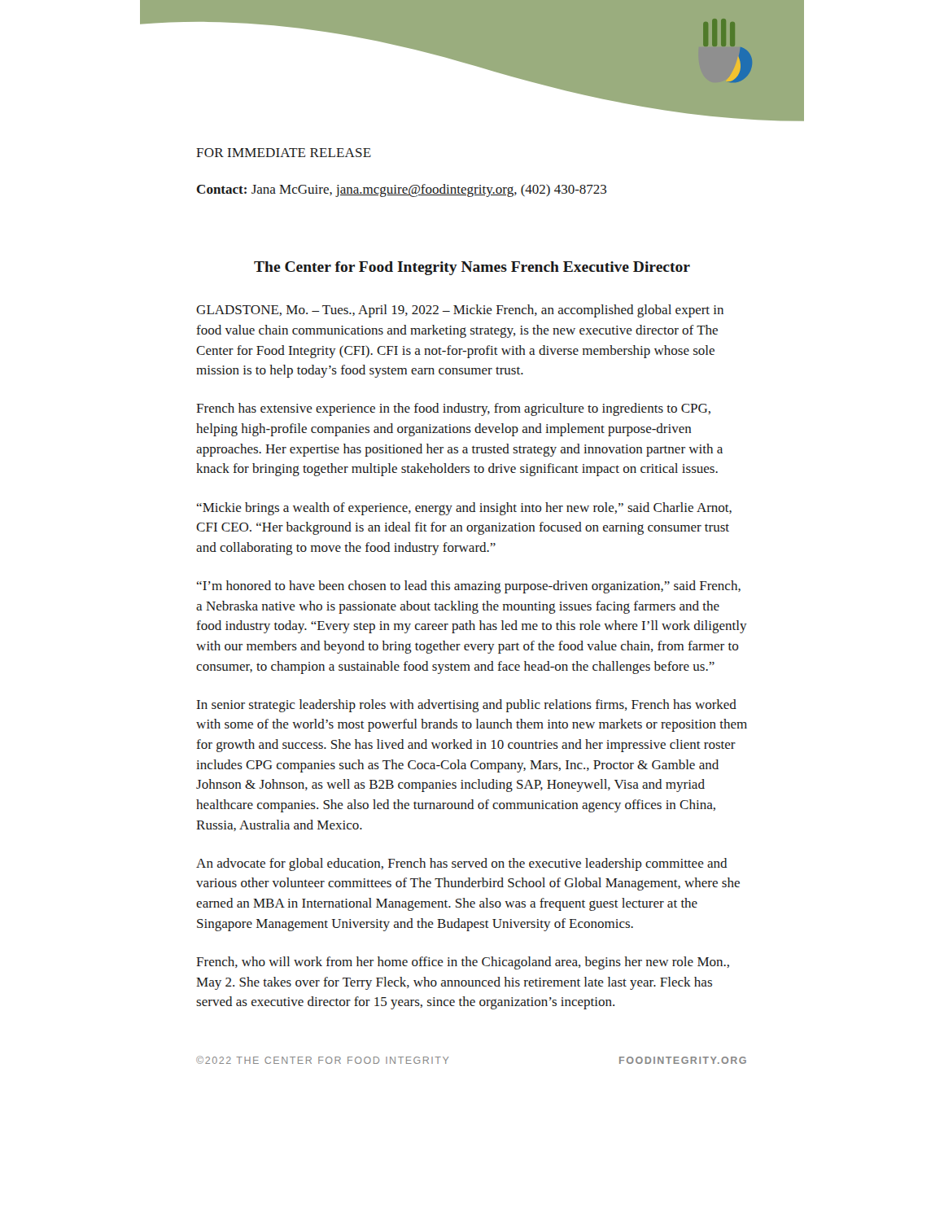CFI hand logo
FOR IMMEDIATE RELEASE
Contact: Jana McGuire, jana.mcguire@foodintegrity.org, (402) 430-8723
The Center for Food Integrity Names French Executive Director
GLADSTONE, Mo. – Tues., April 19, 2022 – Mickie French, an accomplished global expert in food value chain communications and marketing strategy, is the new executive director of The Center for Food Integrity (CFI). CFI is a not-for-profit with a diverse membership whose sole mission is to help today’s food system earn consumer trust.
French has extensive experience in the food industry, from agriculture to ingredients to CPG, helping high-profile companies and organizations develop and implement purpose-driven approaches. Her expertise has positioned her as a trusted strategy and innovation partner with a knack for bringing together multiple stakeholders to drive significant impact on critical issues.
“Mickie brings a wealth of experience, energy and insight into her new role,” said Charlie Arnot, CFI CEO. “Her background is an ideal fit for an organization focused on earning consumer trust and collaborating to move the food industry forward.”
“I’m honored to have been chosen to lead this amazing purpose-driven organization,” said French, a Nebraska native who is passionate about tackling the mounting issues facing farmers and the food industry today. “Every step in my career path has led me to this role where I’ll work diligently with our members and beyond to bring together every part of the food value chain, from farmer to consumer, to champion a sustainable food system and face head-on the challenges before us.”
In senior strategic leadership roles with advertising and public relations firms, French has worked with some of the world’s most powerful brands to launch them into new markets or reposition them for growth and success. She has lived and worked in 10 countries and her impressive client roster includes CPG companies such as The Coca-Cola Company, Mars, Inc., Proctor & Gamble and Johnson & Johnson, as well as B2B companies including SAP, Honeywell, Visa and myriad healthcare companies. She also led the turnaround of communication agency offices in China, Russia, Australia and Mexico.
An advocate for global education, French has served on the executive leadership committee and various other volunteer committees of The Thunderbird School of Global Management, where she earned an MBA in International Management. She also was a frequent guest lecturer at the Singapore Management University and the Budapest University of Economics.
French, who will work from her home office in the Chicagoland area, begins her new role Mon., May 2. She takes over for Terry Fleck, who announced his retirement late last year. Fleck has served as executive director for 15 years, since the organization’s inception.
©2022 The Center for Food Integrity foodintegrity.org